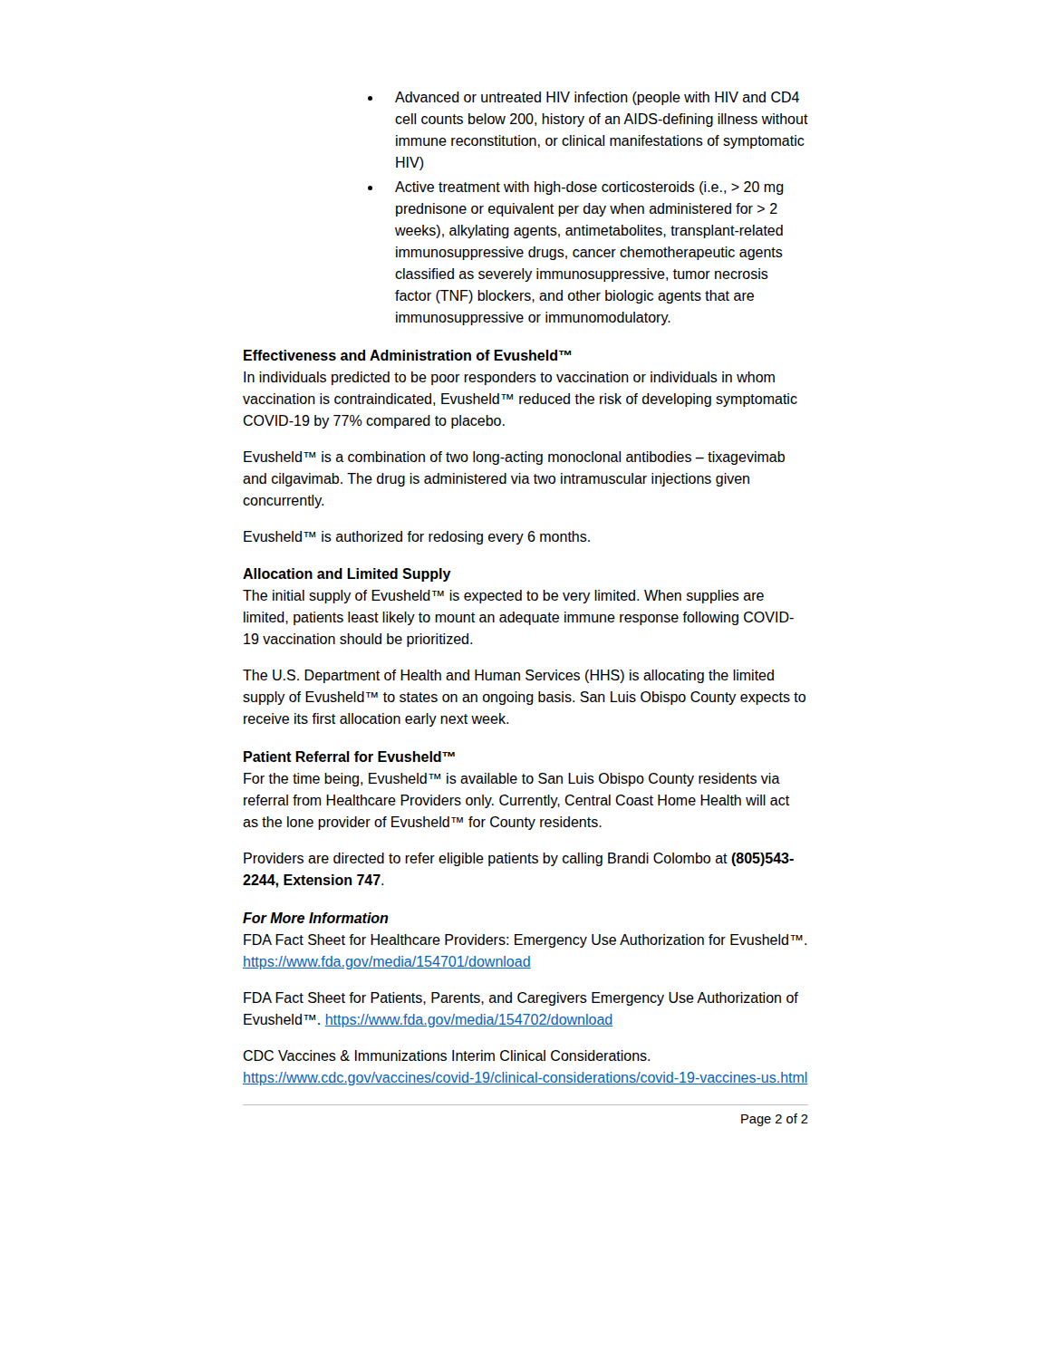Advanced or untreated HIV infection (people with HIV and CD4 cell counts below 200, history of an AIDS-defining illness without immune reconstitution, or clinical manifestations of symptomatic HIV)
Active treatment with high-dose corticosteroids (i.e., > 20 mg prednisone or equivalent per day when administered for > 2 weeks), alkylating agents, antimetabolites, transplant-related immunosuppressive drugs, cancer chemotherapeutic agents classified as severely immunosuppressive, tumor necrosis factor (TNF) blockers, and other biologic agents that are immunosuppressive or immunomodulatory.
Effectiveness and Administration of Evusheld™
In individuals predicted to be poor responders to vaccination or individuals in whom vaccination is contraindicated, Evusheld™ reduced the risk of developing symptomatic COVID-19 by 77% compared to placebo.
Evusheld™ is a combination of two long-acting monoclonal antibodies – tixagevimab and cilgavimab. The drug is administered via two intramuscular injections given concurrently.
Evusheld™ is authorized for redosing every 6 months.
Allocation and Limited Supply
The initial supply of Evusheld™ is expected to be very limited. When supplies are limited, patients least likely to mount an adequate immune response following COVID-19 vaccination should be prioritized.
The U.S. Department of Health and Human Services (HHS) is allocating the limited supply of Evusheld™ to states on an ongoing basis. San Luis Obispo County expects to receive its first allocation early next week.
Patient Referral for Evusheld™
For the time being, Evusheld™ is available to San Luis Obispo County residents via referral from Healthcare Providers only. Currently, Central Coast Home Health will act as the lone provider of Evusheld™ for County residents.
Providers are directed to refer eligible patients by calling Brandi Colombo at (805)543-2244, Extension 747.
For More Information
FDA Fact Sheet for Healthcare Providers: Emergency Use Authorization for Evusheld™.
https://www.fda.gov/media/154701/download
FDA Fact Sheet for Patients, Parents, and Caregivers Emergency Use Authorization of Evusheld™. https://www.fda.gov/media/154702/download
CDC Vaccines & Immunizations Interim Clinical Considerations.
https://www.cdc.gov/vaccines/covid-19/clinical-considerations/covid-19-vaccines-us.html
Page 2 of 2